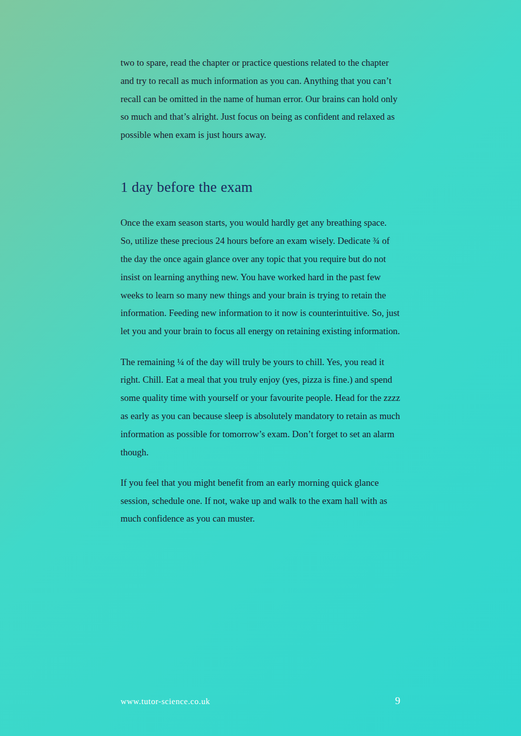two to spare, read the chapter or practice questions related to the chapter and try to recall as much information as you can. Anything that you can’t recall can be omitted in the name of human error. Our brains can hold only so much and that’s alright. Just focus on being as confident and relaxed as possible when exam is just hours away.
1 day before the exam
Once the exam season starts, you would hardly get any breathing space. So, utilize these precious 24 hours before an exam wisely. Dedicate ¾ of the day the once again glance over any topic that you require but do not insist on learning anything new. You have worked hard in the past few weeks to learn so many new things and your brain is trying to retain the information. Feeding new information to it now is counterintuitive. So, just let you and your brain to focus all energy on retaining existing information.
The remaining ¼ of the day will truly be yours to chill. Yes, you read it right. Chill. Eat a meal that you truly enjoy (yes, pizza is fine.) and spend some quality time with yourself or your favourite people. Head for the zzzz as early as you can because sleep is absolutely mandatory to retain as much information as possible for tomorrow’s exam. Don’t forget to set an alarm though.
If you feel that you might benefit from an early morning quick glance session, schedule one. If not, wake up and walk to the exam hall with as much confidence as you can muster.
www.tutor-science.co.uk 9